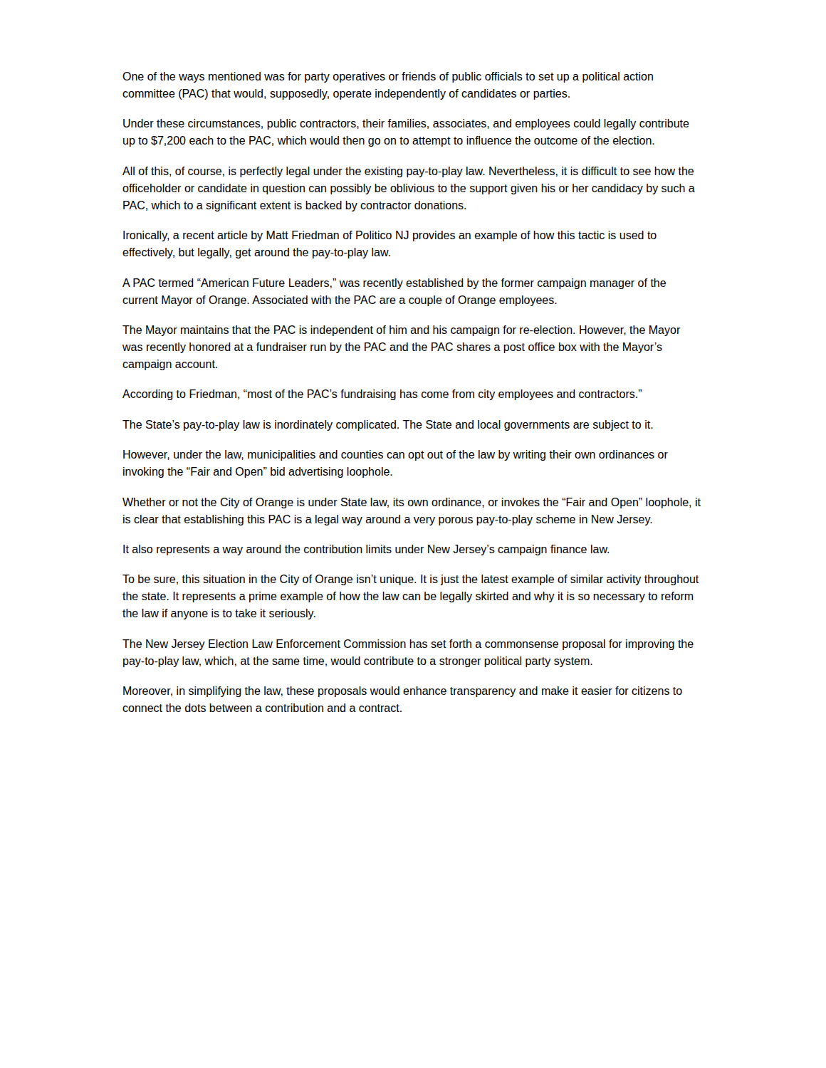One of the ways mentioned was for party operatives or friends of public officials to set up a political action committee (PAC) that would, supposedly, operate independently of candidates or parties.
Under these circumstances, public contractors, their families, associates, and employees could legally contribute up to $7,200 each to the PAC, which would then go on to attempt to influence the outcome of the election.
All of this, of course, is perfectly legal under the existing pay-to-play law. Nevertheless, it is difficult to see how the officeholder or candidate in question can possibly be oblivious to the support given his or her candidacy by such a PAC, which to a significant extent is backed by contractor donations.
Ironically, a recent article by Matt Friedman of Politico NJ provides an example of how this tactic is used to effectively, but legally, get around the pay-to-play law.
A PAC termed “American Future Leaders,” was recently established by the former campaign manager of the current Mayor of Orange. Associated with the PAC are a couple of Orange employees.
The Mayor maintains that the PAC is independent of him and his campaign for re-election. However, the Mayor was recently honored at a fundraiser run by the PAC and the PAC shares a post office box with the Mayor’s campaign account.
According to Friedman, “most of the PAC’s fundraising has come from city employees and contractors.”
The State’s pay-to-play law is inordinately complicated. The State and local governments are subject to it.
However, under the law, municipalities and counties can opt out of the law by writing their own ordinances or invoking the “Fair and Open” bid advertising loophole.
Whether or not the City of Orange is under State law, its own ordinance, or invokes the “Fair and Open” loophole, it is clear that establishing this PAC is a legal way around a very porous pay-to-play scheme in New Jersey.
It also represents a way around the contribution limits under New Jersey’s campaign finance law.
To be sure, this situation in the City of Orange isn’t unique. It is just the latest example of similar activity throughout the state. It represents a prime example of how the law can be legally skirted and why it is so necessary to reform the law if anyone is to take it seriously.
The New Jersey Election Law Enforcement Commission has set forth a commonsense proposal for improving the pay-to-play law, which, at the same time, would contribute to a stronger political party system.
Moreover, in simplifying the law, these proposals would enhance transparency and make it easier for citizens to connect the dots between a contribution and a contract.